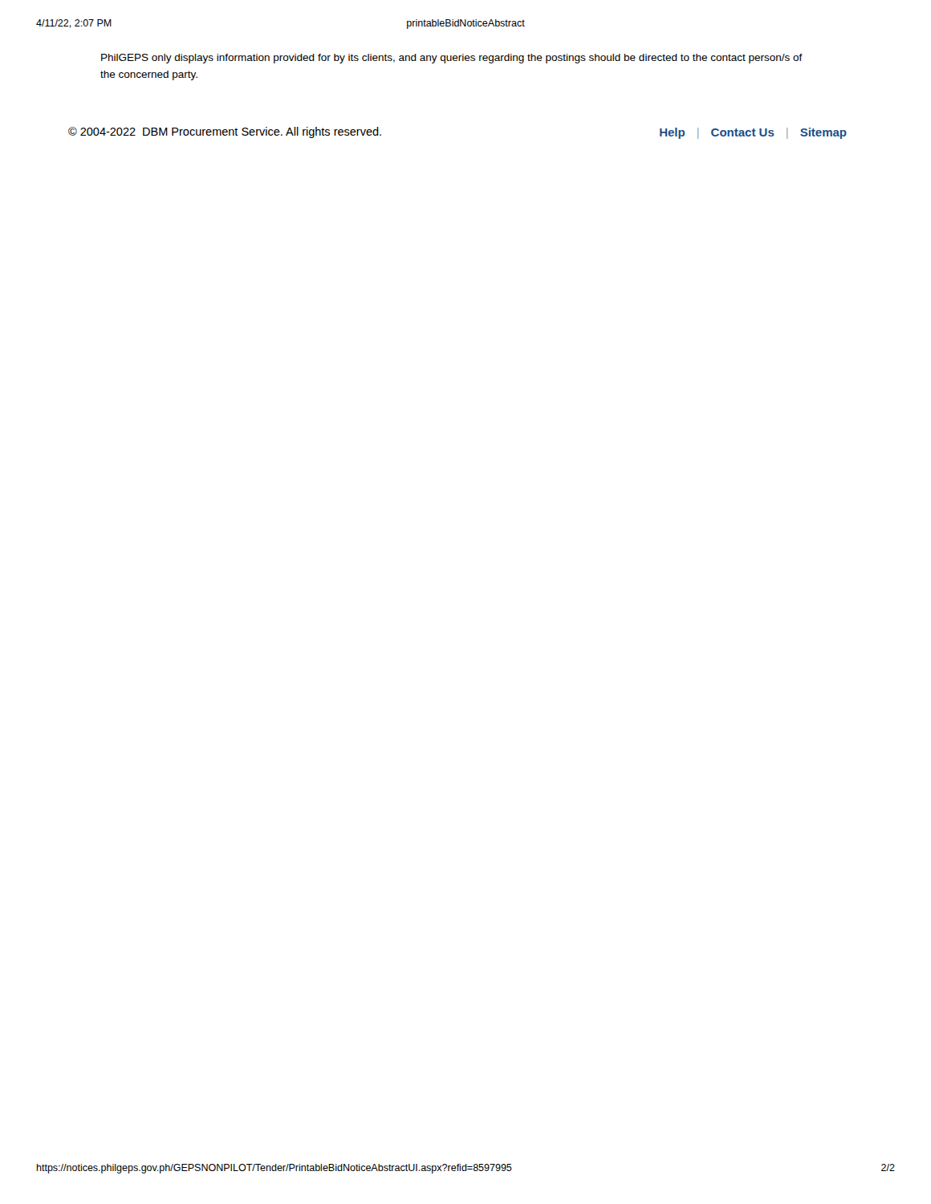4/11/22, 2:07 PM
printableBidNoticeAbstract
PhilGEPS only displays information provided for by its clients, and any queries regarding the postings should be directed to the contact person/s of the concerned party.
© 2004-2022 DBM Procurement Service. All rights reserved.
Help | Contact Us | Sitemap
https://notices.philgeps.gov.ph/GEPSNONPILOT/Tender/PrintableBidNoticeAbstractUI.aspx?refid=8597995
2/2